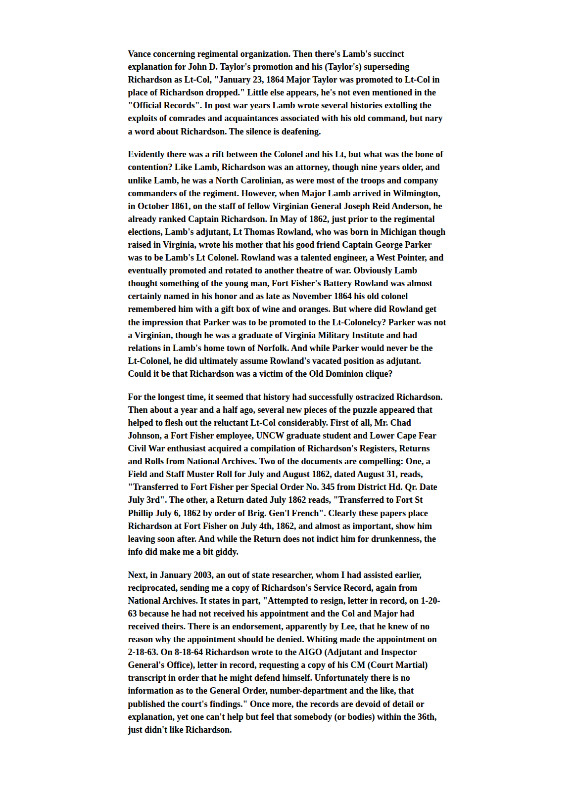Vance concerning regimental organization. Then there's Lamb's succinct explanation for John D. Taylor's promotion and his (Taylor's) superseding Richardson as Lt-Col, "January 23, 1864 Major Taylor was promoted to Lt-Col in place of Richardson dropped." Little else appears, he's not even mentioned in the "Official Records". In post war years Lamb wrote several histories extolling the exploits of comrades and acquaintances associated with his old command, but nary a word about Richardson. The silence is deafening.
Evidently there was a rift between the Colonel and his Lt, but what was the bone of contention? Like Lamb, Richardson was an attorney, though nine years older, and unlike Lamb, he was a North Carolinian, as were most of the troops and company commanders of the regiment. However, when Major Lamb arrived in Wilmington, in October 1861, on the staff of fellow Virginian General Joseph Reid Anderson, he already ranked Captain Richardson. In May of 1862, just prior to the regimental elections, Lamb's adjutant, Lt Thomas Rowland, who was born in Michigan though raised in Virginia, wrote his mother that his good friend Captain George Parker was to be Lamb's Lt Colonel. Rowland was a talented engineer, a West Pointer, and eventually promoted and rotated to another theatre of war. Obviously Lamb thought something of the young man, Fort Fisher's Battery Rowland was almost certainly named in his honor and as late as November 1864 his old colonel remembered him with a gift box of wine and oranges. But where did Rowland get the impression that Parker was to be promoted to the Lt-Colonelcy? Parker was not a Virginian, though he was a graduate of Virginia Military Institute and had relations in Lamb's home town of Norfolk. And while Parker would never be the Lt-Colonel, he did ultimately assume Rowland's vacated position as adjutant. Could it be that Richardson was a victim of the Old Dominion clique?
For the longest time, it seemed that history had successfully ostracized Richardson. Then about a year and a half ago, several new pieces of the puzzle appeared that helped to flesh out the reluctant Lt-Col considerably. First of all, Mr. Chad Johnson, a Fort Fisher employee, UNCW graduate student and Lower Cape Fear Civil War enthusiast acquired a compilation of Richardson's Registers, Returns and Rolls from National Archives. Two of the documents are compelling: One, a Field and Staff Muster Roll for July and August 1862, dated August 31, reads, "Transferred to Fort Fisher per Special Order No. 345 from District Hd. Qr. Date July 3rd". The other, a Return dated July 1862 reads, "Transferred to Fort St Phillip July 6, 1862 by order of Brig. Gen'l French". Clearly these papers place Richardson at Fort Fisher on July 4th, 1862, and almost as important, show him leaving soon after. And while the Return does not indict him for drunkenness, the info did make me a bit giddy.
Next, in January 2003, an out of state researcher, whom I had assisted earlier, reciprocated, sending me a copy of Richardson's Service Record, again from National Archives. It states in part, "Attempted to resign, letter in record, on 1-20-63 because he had not received his appointment and the Col and Major had received theirs. There is an endorsement, apparently by Lee, that he knew of no reason why the appointment should be denied. Whiting made the appointment on 2-18-63. On 8-18-64 Richardson wrote to the AIGO (Adjutant and Inspector General's Office), letter in record, requesting a copy of his CM (Court Martial) transcript in order that he might defend himself. Unfortunately there is no information as to the General Order, number-department and the like, that published the court's findings." Once more, the records are devoid of detail or explanation, yet one can't help but feel that somebody (or bodies) within the 36th, just didn't like Richardson.